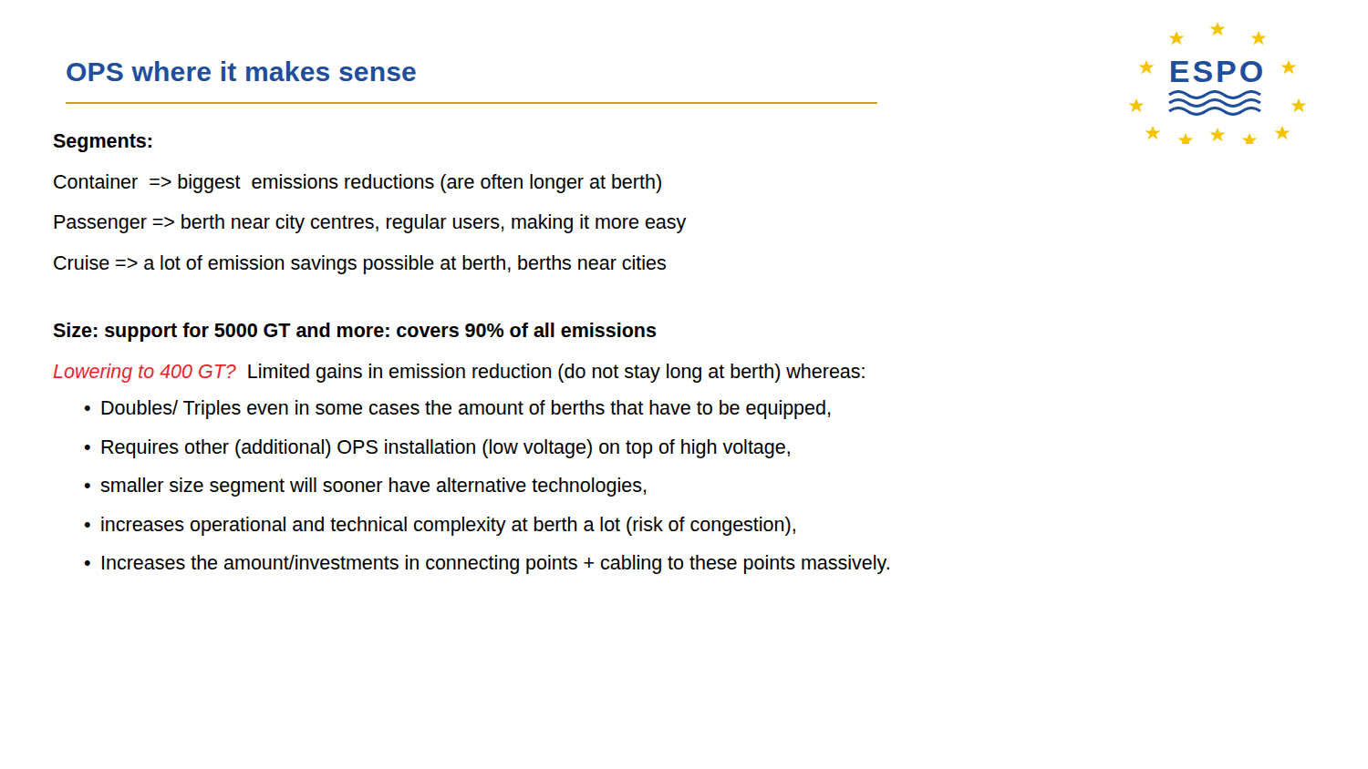ESPO
OPS where it makes sense
Segments:
Container => biggest emissions reductions (are often longer at berth)
Passenger => berth near city centres, regular users, making it more easy
Cruise => a lot of emission savings possible at berth, berths near cities
Size: support for 5000 GT and more: covers 90% of all emissions
Lowering to 400 GT? Limited gains in emission reduction (do not stay long at berth) whereas:
Doubles/ Triples even in some cases the amount of berths that have to be equipped,
Requires other (additional) OPS installation (low voltage) on top of high voltage,
smaller size segment will sooner have alternative technologies,
increases operational and technical complexity at berth a lot (risk of congestion),
Increases the amount/investments in connecting points + cabling to these points massively.